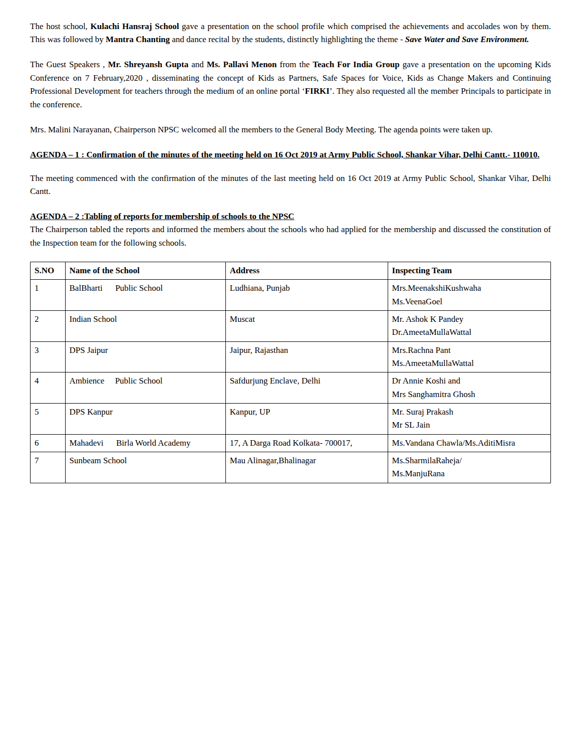The host school, Kulachi Hansraj School gave a presentation on the school profile which comprised the achievements and accolades won by them. This was followed by Mantra Chanting and dance recital by the students, distinctly highlighting the theme - Save Water and Save Environment.
The Guest Speakers , Mr. Shreyansh Gupta and Ms. Pallavi Menon from the Teach For India Group gave a presentation on the upcoming Kids Conference on 7 February,2020 , disseminating the concept of Kids as Partners, Safe Spaces for Voice, Kids as Change Makers and Continuing Professional Development for teachers through the medium of an online portal ‘FIRKI’. They also requested all the member Principals to participate in the conference.
Mrs. Malini Narayanan, Chairperson NPSC welcomed all the members to the General Body Meeting. The agenda points were taken up.
AGENDA – 1 : Confirmation of the minutes of the meeting held on 16 Oct 2019 at Army Public School, Shankar Vihar, Delhi Cantt.- 110010.
The meeting commenced with the confirmation of the minutes of the last meeting held on 16 Oct 2019 at Army Public School, Shankar Vihar, Delhi Cantt.
AGENDA – 2 :Tabling of reports for membership of schools to the NPSC
The Chairperson tabled the reports and informed the members about the schools who had applied for the membership and discussed the constitution of the Inspection team for the following schools.
| S.NO | Name of the School | Address | Inspecting Team |
| --- | --- | --- | --- |
| 1 | BalBharti Public School | Ludhiana, Punjab | Mrs.MeenakshiKushwaha Ms.VeenaGoel |
| 2 | Indian School | Muscat | Mr. Ashok K Pandey Dr.AmeetaMullaWattal |
| 3 | DPS Jaipur | Jaipur, Rajasthan | Mrs.Rachna Pant Ms.AmeetaMullaWattal |
| 4 | Ambience Public School | Safdurjung Enclave, Delhi | Dr Annie Koshi and Mrs Sanghamitra Ghosh |
| 5 | DPS Kanpur | Kanpur, UP | Mr. Suraj Prakash Mr SL Jain |
| 6 | Mahadevi Birla World Academy | 17, A Darga Road Kolkata- 700017, | Ms.Vandana Chawla/Ms.AditiMisra |
| 7 | Sunbeam School | Mau Alinagar,Bhalinagar | Ms.SharmilaRaheja/ Ms.ManjuRana |